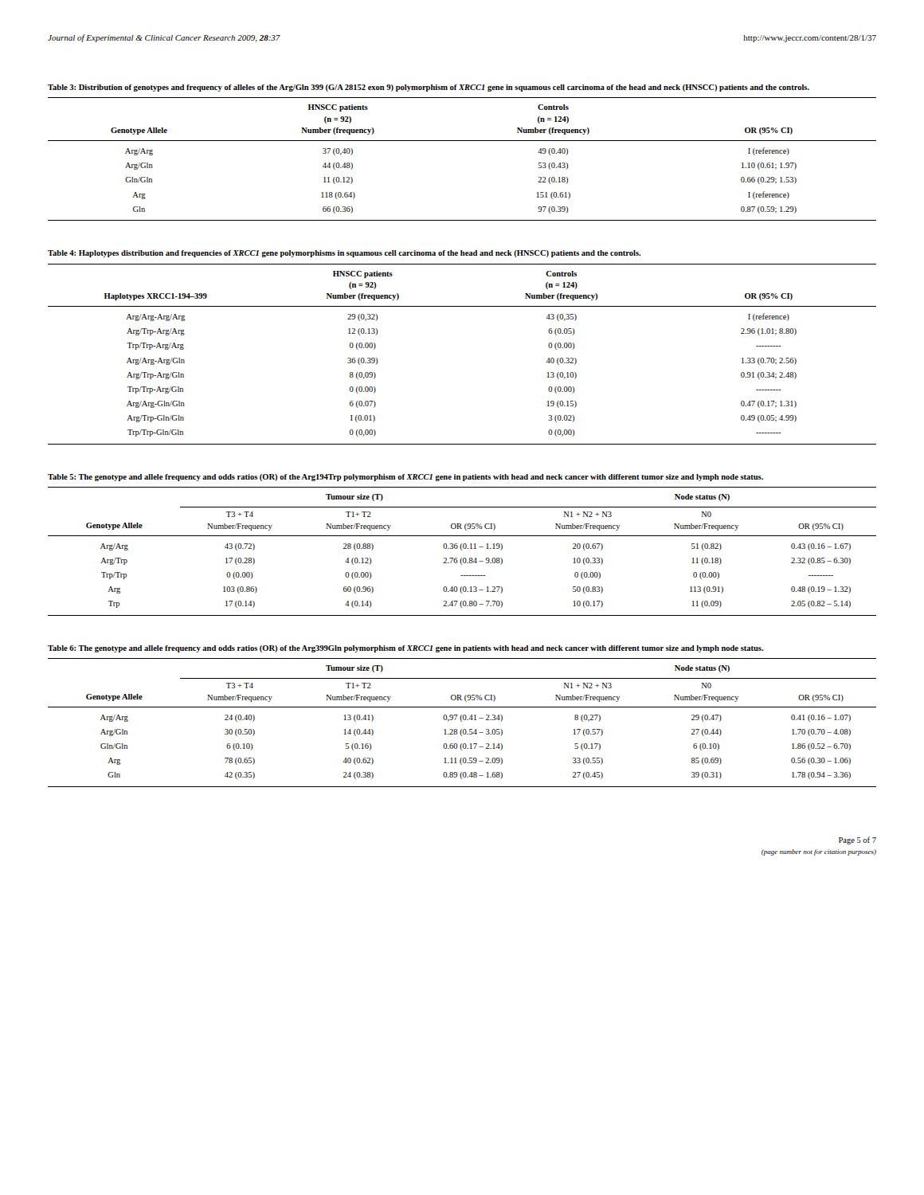Journal of Experimental & Clinical Cancer Research 2009, 28:37
http://www.jeccr.com/content/28/1/37
Table 3: Distribution of genotypes and frequency of alleles of the Arg/Gln 399 (G/A 28152 exon 9) polymorphism of XRCC1 gene in squamous cell carcinoma of the head and neck (HNSCC) patients and the controls.
| Genotype Allele | HNSCC patients (n = 92) Number (frequency) | Controls (n = 124) Number (frequency) | OR (95% CI) |
| --- | --- | --- | --- |
| Arg/Arg | 37 (0,40) | 49 (0.40) | I (reference) |
| Arg/Gln | 44 (0.48) | 53 (0.43) | 1.10 (0.61; 1.97) |
| Gln/Gln | 11 (0.12) | 22 (0.18) | 0.66 (0.29; 1.53) |
| Arg | 118 (0.64) | 151 (0.61) | I (reference) |
| Gln | 66 (0.36) | 97 (0.39) | 0.87 (0.59; 1.29) |
Table 4: Haplotypes distribution and frequencies of XRCC1 gene polymorphisms in squamous cell carcinoma of the head and neck (HNSCC) patients and the controls.
| Haplotypes XRCC1-194–399 | HNSCC patients (n = 92) Number (frequency) | Controls (n = 124) Number (frequency) | OR (95% CI) |
| --- | --- | --- | --- |
| Arg/Arg-Arg/Arg | 29 (0,32) | 43 (0,35) | I (reference) |
| Arg/Trp-Arg/Arg | 12 (0.13) | 6 (0.05) | 2.96 (1.01; 8.80) |
| Trp/Trp-Arg/Arg | 0 (0.00) | 0 (0.00) | --------- |
| Arg/Arg-Arg/Gln | 36 (0.39) | 40 (0.32) | 1.33 (0.70; 2.56) |
| Arg/Trp-Arg/Gln | 8 (0,09) | 13 (0,10) | 0.91 (0.34; 2.48) |
| Trp/Trp-Arg/Gln | 0 (0.00) | 0 (0.00) | --------- |
| Arg/Arg-Gln/Gln | 6 (0.07) | 19 (0.15) | 0.47 (0.17; 1.31) |
| Arg/Trp-Gln/Gln | I (0.01) | 3 (0.02) | 0.49 (0.05; 4.99) |
| Trp/Trp-Gln/Gln | 0 (0,00) | 0 (0,00) | --------- |
Table 5: The genotype and allele frequency and odds ratios (OR) of the Arg194Trp polymorphism of XRCC1 gene in patients with head and neck cancer with different tumor size and lymph node status.
| Genotype Allele | Tumour size (T) | Node status (N) |
| --- | --- | --- |
| T3 + T4 Number/Frequency | T1+ T2 Number/Frequency | OR (95% CI) | N1 + N2 + N3 Number/Frequency | N0 Number/Frequency | OR (95% CI) |
| Arg/Arg | 43 (0.72) | 28 (0.88) | 0.36 (0.11 – 1.19) | 20 (0.67) | 51 (0.82) | 0.43 (0.16 – 1.67) |
| Arg/Trp | 17 (0.28) | 4 (0.12) | 2.76 (0.84 – 9.08) | 10 (0.33) | 11 (0.18) | 2.32 (0.85 – 6.30) |
| Trp/Trp | 0 (0.00) | 0 (0.00) | --------- | 0 (0.00) | 0 (0.00) | --------- |
| Arg | 103 (0.86) | 60 (0.96) | 0.40 (0.13 – 1.27) | 50 (0.83) | 113 (0.91) | 0.48 (0.19 – 1.32) |
| Trp | 17 (0.14) | 4 (0.14) | 2.47 (0.80 – 7.70) | 10 (0.17) | 11 (0.09) | 2.05 (0.82 – 5.14) |
Table 6: The genotype and allele frequency and odds ratios (OR) of the Arg399Gln polymorphism of XRCC1 gene in patients with head and neck cancer with different tumor size and lymph node status.
| Genotype Allele | Tumour size (T) | Node status (N) |
| --- | --- | --- |
| T3 + T4 Number/Frequency | T1+ T2 Number/Frequency | OR (95% CI) | N1 + N2 + N3 Number/Frequency | N0 Number/Frequency | OR (95% CI) |
| Arg/Arg | 24 (0.40) | 13 (0.41) | 0,97 (0.41 – 2.34) | 8 (0,27) | 29 (0.47) | 0.41 (0.16 – 1.07) |
| Arg/Gln | 30 (0.50) | 14 (0.44) | 1.28 (0.54 – 3.05) | 17 (0.57) | 27 (0.44) | 1.70 (0.70 – 4.08) |
| Gln/Gln | 6 (0.10) | 5 (0.16) | 0.60 (0.17 – 2.14) | 5 (0.17) | 6 (0.10) | 1.86 (0.52 – 6.70) |
| Arg | 78 (0.65) | 40 (0.62) | 1.11 (0.59 – 2.09) | 33 (0.55) | 85 (0.69) | 0.56 (0.30 – 1.06) |
| Gln | 42 (0.35) | 24 (0.38) | 0.89 (0.48 – 1.68) | 27 (0.45) | 39 (0.31) | 1.78 (0.94 – 3.36) |
Page 5 of 7
(page number not for citation purposes)